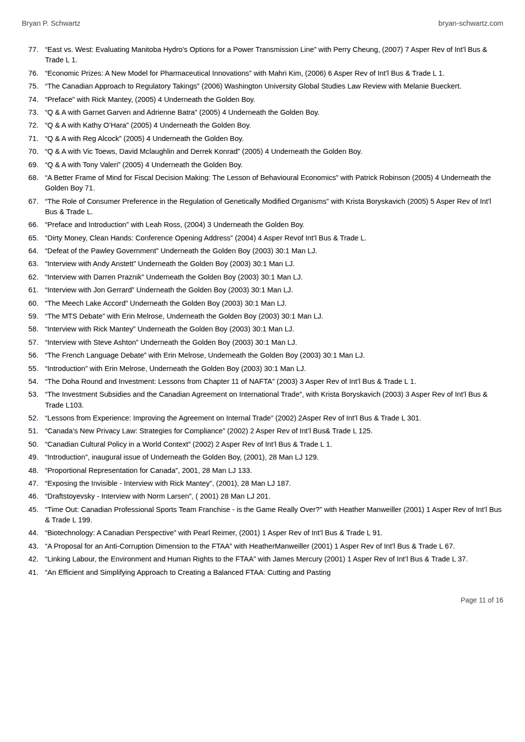Bryan P. Schwartz bryan-schwartz.com
77.“East vs. West: Evaluating Manitoba Hydro's Options for a Power Transmission Line” with Perry Cheung, (2007) 7 Asper Rev of Int’l Bus & Trade L 1.
76.“Economic Prizes: A New Model for Pharmaceutical Innovations” with Mahri Kim, (2006) 6 Asper Rev of Int’l Bus & Trade L 1.
75.“The Canadian Approach to Regulatory Takings” (2006) Washington University Global Studies Law Review with Melanie Bueckert.
74.“Preface” with Rick Mantey, (2005) 4 Underneath the Golden Boy.
73.“Q & A with Garnet Garven and Adrienne Batra” (2005) 4 Underneath the Golden Boy.
72.“Q & A with Kathy O’Hara” (2005) 4 Underneath the Golden Boy.
71.“Q & A with Reg Alcock” (2005) 4 Underneath the Golden Boy.
70.“Q & A with Vic Toews, David Mclaughlin and Derrek Konrad” (2005) 4 Underneath the Golden Boy.
69.“Q & A with Tony Valeri” (2005) 4 Underneath the Golden Boy.
68.“A Better Frame of Mind for Fiscal Decision Making: The Lesson of Behavioural Economics” with Patrick Robinson (2005) 4 Underneath the Golden Boy 71.
67.“The Role of Consumer Preference in the Regulation of Genetically Modified Organisms” with Krista Boryskavich (2005) 5 Asper Rev of Int’l Bus & Trade L.
66.“Preface and Introduction” with Leah Ross, (2004) 3 Underneath the Golden Boy.
65.“Dirty Money, Clean Hands: Conference Opening Address” (2004) 4 Asper Revof Int’l Bus & Trade L.
64.“Defeat of the Pawley Government” Underneath the Golden Boy (2003) 30:1 Man LJ.
63.“Interview with Andy Anstett” Underneath the Golden Boy (2003) 30:1 Man LJ.
62.“Interview with Darren Praznik” Underneath the Golden Boy (2003) 30:1 Man LJ.
61.“Interview with Jon Gerrard” Underneath the Golden Boy (2003) 30:1 Man LJ.
60.“The Meech Lake Accord” Underneath the Golden Boy (2003) 30:1 Man LJ.
59.“The MTS Debate” with Erin Melrose, Underneath the Golden Boy (2003) 30:1 Man LJ.
58.“Interview with Rick Mantey” Underneath the Golden Boy (2003) 30:1 Man LJ.
57.“Interview with Steve Ashton” Underneath the Golden Boy (2003) 30:1 Man LJ.
56.“The French Language Debate” with Erin Melrose, Underneath the Golden Boy (2003) 30:1 Man LJ.
55.“Introduction” with Erin Melrose, Underneath the Golden Boy (2003) 30:1 Man LJ.
54.“The Doha Round and Investment: Lessons from Chapter 11 of NAFTA” (2003) 3 Asper Rev of Int’l Bus & Trade L 1.
53.“The Investment Subsidies and the Canadian Agreement on International Trade”, with Krista Boryskavich (2003) 3 Asper Rev of Int’l Bus & Trade L103.
52.“Lessons from Experience: Improving the Agreement on Internal Trade” (2002) 2Asper Rev of Int’l Bus & Trade L 301.
51.“Canada's New Privacy Law: Strategies for Compliance” (2002) 2 Asper Rev of Int’l Bus& Trade L 125.
50.“Canadian Cultural Policy in a World Context” (2002) 2 Asper Rev of Int’l Bus & Trade L 1.
49.“Introduction”, inaugural issue of Underneath the Golden Boy, (2001), 28 Man LJ 129.
48.“Proportional Representation for Canada”, 2001, 28 Man LJ 133.
47.“Exposing the Invisible - Interview with Rick Mantey”, (2001), 28 Man LJ 187.
46.“Draftstoyevsky - Interview with Norm Larsen”, ( 2001) 28 Man LJ 201.
45.“Time Out: Canadian Professional Sports Team Franchise - is the Game Really Over?” with Heather Manweiller (2001) 1 Asper Rev of Int’l Bus & Trade L 199.
44.“Biotechnology: A Canadian Perspective” with Pearl Reimer, (2001) 1 Asper Rev of Int’l Bus & Trade L 91.
43.“A Proposal for an Anti-Corruption Dimension to the FTAA” with HeatherManweiller (2001) 1 Asper Rev of Int’l Bus & Trade L 67.
42.“Linking Labour, the Environment and Human Rights to the FTAA” with James Mercury (2001) 1 Asper Rev of Int’l Bus & Trade L 37.
41.“An Efficient and Simplifying Approach to Creating a Balanced FTAA: Cutting and Pasting
Page 11 of 16